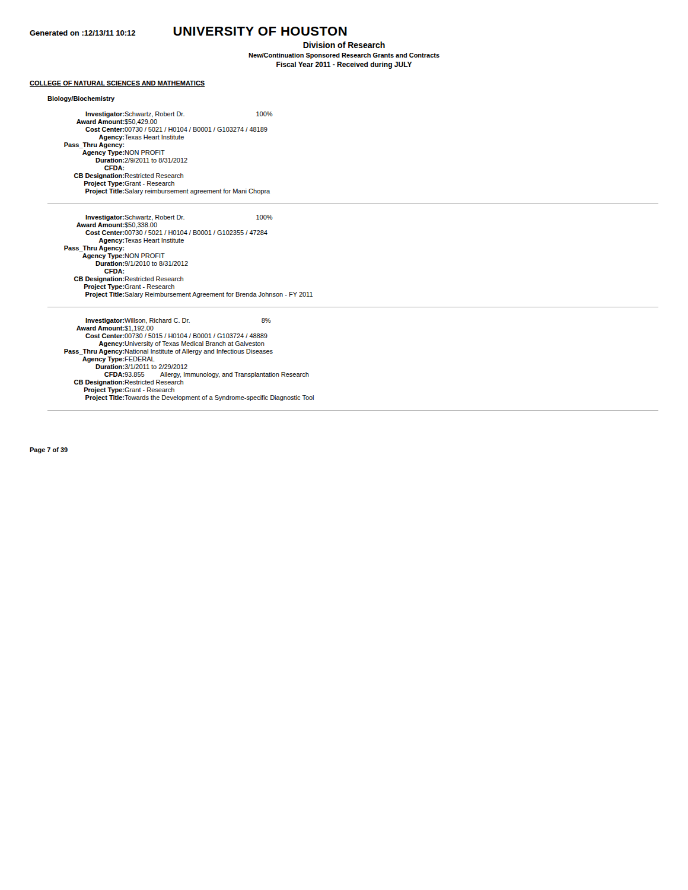Generated on :12/13/11 10:12 UNIVERSITY OF HOUSTON
Division of Research
New/Continuation Sponsored Research Grants and Contracts
Fiscal Year 2011 - Received during JULY
COLLEGE OF NATURAL SCIENCES AND MATHEMATICS
Biology/Biochemistry
| Investigator: | Schwartz, Robert Dr. 100% |
| Award Amount: | $50,429.00 |
| Cost Center: | 00730 / 5021 / H0104 / B0001 / G103274 / 48189 |
| Agency: | Texas Heart Institute |
| Pass_Thru Agency: | |
| Agency Type: | NON PROFIT |
| Duration: | 2/9/2011 to 8/31/2012 |
| CFDA: | |
| CB Designation: | Restricted Research |
| Project Type: | Grant - Research |
| Project Title: | Salary reimbursement agreement for Mani Chopra |
| Investigator: | Schwartz, Robert Dr. 100% |
| Award Amount: | $50,338.00 |
| Cost Center: | 00730 / 5021 / H0104 / B0001 / G102355 / 47284 |
| Agency: | Texas Heart Institute |
| Pass_Thru Agency: | |
| Agency Type: | NON PROFIT |
| Duration: | 9/1/2010 to 8/31/2012 |
| CFDA: | |
| CB Designation: | Restricted Research |
| Project Type: | Grant - Research |
| Project Title: | Salary Reimbursement Agreement for Brenda Johnson - FY 2011 |
| Investigator: | Willson, Richard C. Dr. 8% |
| Award Amount: | $1,192.00 |
| Cost Center: | 00730 / 5015 / H0104 / B0001 / G103724 / 48889 |
| Agency: | University of Texas Medical Branch at Galveston |
| Pass_Thru Agency: | National Institute of Allergy and Infectious Diseases |
| Agency Type: | FEDERAL |
| Duration: | 3/1/2011 to 2/29/2012 |
| CFDA: | 93.855 Allergy, Immunology, and Transplantation Research |
| CB Designation: | Restricted Research |
| Project Type: | Grant - Research |
| Project Title: | Towards the Development of a Syndrome-specific Diagnostic Tool |
Page 7 of 39